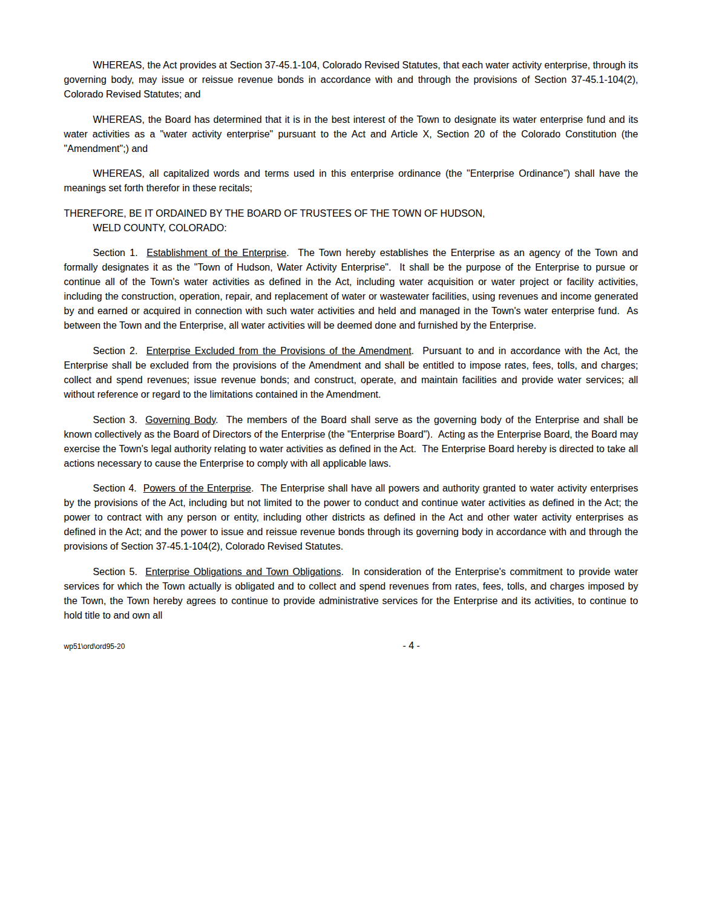WHEREAS, the Act provides at Section 37-45.1-104, Colorado Revised Statutes, that each water activity enterprise, through its governing body, may issue or reissue revenue bonds in accordance with and through the provisions of Section 37-45.1-104(2), Colorado Revised Statutes; and
WHEREAS, the Board has determined that it is in the best interest of the Town to designate its water enterprise fund and its water activities as a "water activity enterprise" pursuant to the Act and Article X, Section 20 of the Colorado Constitution (the "Amendment";) and
WHEREAS, all capitalized words and terms used in this enterprise ordinance (the "Enterprise Ordinance") shall have the meanings set forth therefor in these recitals;
THEREFORE, BE IT ORDAINED BY THE BOARD OF TRUSTEES OF THE TOWN OF HUDSON,WELD COUNTY, COLORADO:
Section 1. Establishment of the Enterprise. The Town hereby establishes the Enterprise as an agency of the Town and formally designates it as the "Town of Hudson, Water Activity Enterprise". It shall be the purpose of the Enterprise to pursue or continue all of the Town's water activities as defined in the Act, including water acquisition or water project or facility activities, including the construction, operation, repair, and replacement of water or wastewater facilities, using revenues and income generated by and earned or acquired in connection with such water activities and held and managed in the Town's water enterprise fund. As between the Town and the Enterprise, all water activities will be deemed done and furnished by the Enterprise.
Section 2. Enterprise Excluded from the Provisions of the Amendment. Pursuant to and in accordance with the Act, the Enterprise shall be excluded from the provisions of the Amendment and shall be entitled to impose rates, fees, tolls, and charges; collect and spend revenues; issue revenue bonds; and construct, operate, and maintain facilities and provide water services; all without reference or regard to the limitations contained in the Amendment.
Section 3. Governing Body. The members of the Board shall serve as the governing body of the Enterprise and shall be known collectively as the Board of Directors of the Enterprise (the "Enterprise Board"). Acting as the Enterprise Board, the Board may exercise the Town's legal authority relating to water activities as defined in the Act. The Enterprise Board hereby is directed to take all actions necessary to cause the Enterprise to comply with all applicable laws.
Section 4. Powers of the Enterprise. The Enterprise shall have all powers and authority granted to water activity enterprises by the provisions of the Act, including but not limited to the power to conduct and continue water activities as defined in the Act; the power to contract with any person or entity, including other districts as defined in the Act and other water activity enterprises as defined in the Act; and the power to issue and reissue revenue bonds through its governing body in accordance with and through the provisions of Section 37-45.1-104(2), Colorado Revised Statutes.
Section 5. Enterprise Obligations and Town Obligations. In consideration of the Enterprise's commitment to provide water services for which the Town actually is obligated and to collect and spend revenues from rates, fees, tolls, and charges imposed by the Town, the Town hereby agrees to continue to provide administrative services for the Enterprise and its activities, to continue to hold title to and own all
wp51\ord\ord95-20 - 4 -